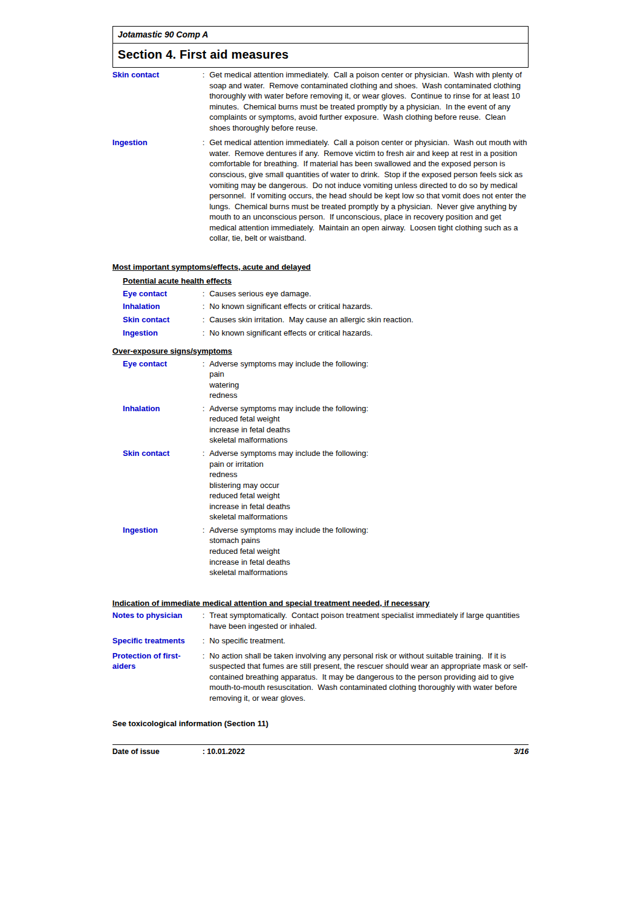Jotamastic 90 Comp A
Section 4. First aid measures
| Skin contact | : | Get medical attention immediately. Call a poison center or physician. Wash with plenty of soap and water. Remove contaminated clothing and shoes. Wash contaminated clothing thoroughly with water before removing it, or wear gloves. Continue to rinse for at least 10 minutes. Chemical burns must be treated promptly by a physician. In the event of any complaints or symptoms, avoid further exposure. Wash clothing before reuse. Clean shoes thoroughly before reuse. |
| Ingestion | : | Get medical attention immediately. Call a poison center or physician. Wash out mouth with water. Remove dentures if any. Remove victim to fresh air and keep at rest in a position comfortable for breathing. If material has been swallowed and the exposed person is conscious, give small quantities of water to drink. Stop if the exposed person feels sick as vomiting may be dangerous. Do not induce vomiting unless directed to do so by medical personnel. If vomiting occurs, the head should be kept low so that vomit does not enter the lungs. Chemical burns must be treated promptly by a physician. Never give anything by mouth to an unconscious person. If unconscious, place in recovery position and get medical attention immediately. Maintain an open airway. Loosen tight clothing such as a collar, tie, belt or waistband. |
Most important symptoms/effects, acute and delayed
Potential acute health effects
| Eye contact | : | Causes serious eye damage. |
| Inhalation | : | No known significant effects or critical hazards. |
| Skin contact | : | Causes skin irritation. May cause an allergic skin reaction. |
| Ingestion | : | No known significant effects or critical hazards. |
Over-exposure signs/symptoms
| Eye contact | : | Adverse symptoms may include the following: pain watering redness |
| Inhalation | : | Adverse symptoms may include the following: reduced fetal weight increase in fetal deaths skeletal malformations |
| Skin contact | : | Adverse symptoms may include the following: pain or irritation redness blistering may occur reduced fetal weight increase in fetal deaths skeletal malformations |
| Ingestion | : | Adverse symptoms may include the following: stomach pains reduced fetal weight increase in fetal deaths skeletal malformations |
Indication of immediate medical attention and special treatment needed, if necessary
| Notes to physician | : | Treat symptomatically. Contact poison treatment specialist immediately if large quantities have been ingested or inhaled. |
| Specific treatments | : | No specific treatment. |
| Protection of first-aiders | : | No action shall be taken involving any personal risk or without suitable training. If it is suspected that fumes are still present, the rescuer should wear an appropriate mask or self-contained breathing apparatus. It may be dangerous to the person providing aid to give mouth-to-mouth resuscitation. Wash contaminated clothing thoroughly with water before removing it, or wear gloves. |
See toxicological information (Section 11)
Date of issue : 10.01.2022 3/16